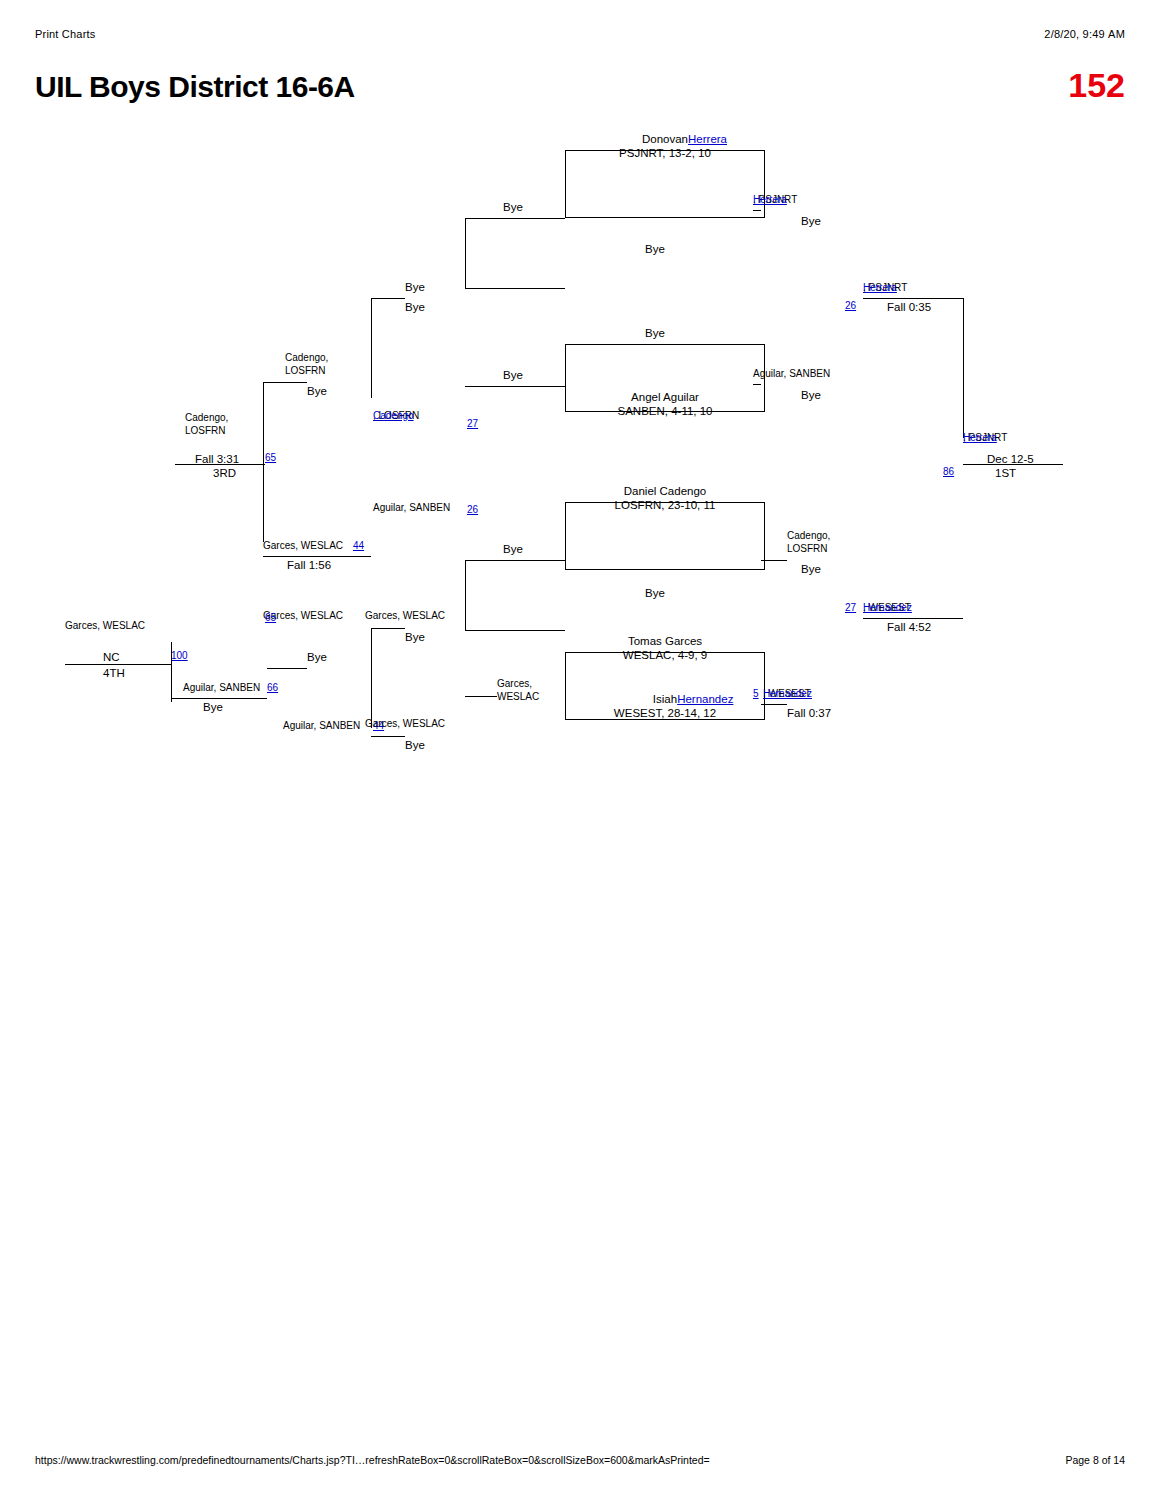Print Charts 2/8/20, 9:49 AM
UIL Boys District 16-6A
152
Donovan Herrera
PSJNRT, 13-2, 10
Bye Bye
Herrera, PSJNRT Bye
Bye Bye
Bye
Angel Aguilar
SANBEN, 4-11, 10
Bye
Aguilar, SANBEN Bye
Herrera, PSJNRT 26 Fall 0:35
Herrera, PSJNRT Dec 12-5 86 1ST
Cadengo,
LOSFRN Bye
Cadengo,
LOSFRN Fall 3:31 65 3RD
Cadengo, LOSFRN 27
Daniel Cadengo
LOSFRN, 23-10, 11
Bye Bye
Aguilar, SANBEN 26 Garces, WESLAC 44 Fall 1:56
Cadengo,
LOSFRN Bye
27 Hernandez, WESEST Fall 4:52
Tomas Garces
WESLAC, 4-9, 9
Isiah Hernandez
WESEST, 28-14, 12
Garces, WESLAC Bye
Garces, WESLAC 65 Garces, WESLAC NC 100 4TH
Aguilar, SANBEN 66 Bye
Aguilar, SANBEN 44 Bye
Garces,
WESLAC
5 Hernandez, WESEST Fall 0:37
Garces, WESLAC Bye
https://www.trackwrestling.com/predefinedtournaments/Charts.jsp?TI…refreshRateBox=0&scrollRateBox=0&scrollSizeBox=600&markAsPrinted= Page 8 of 14